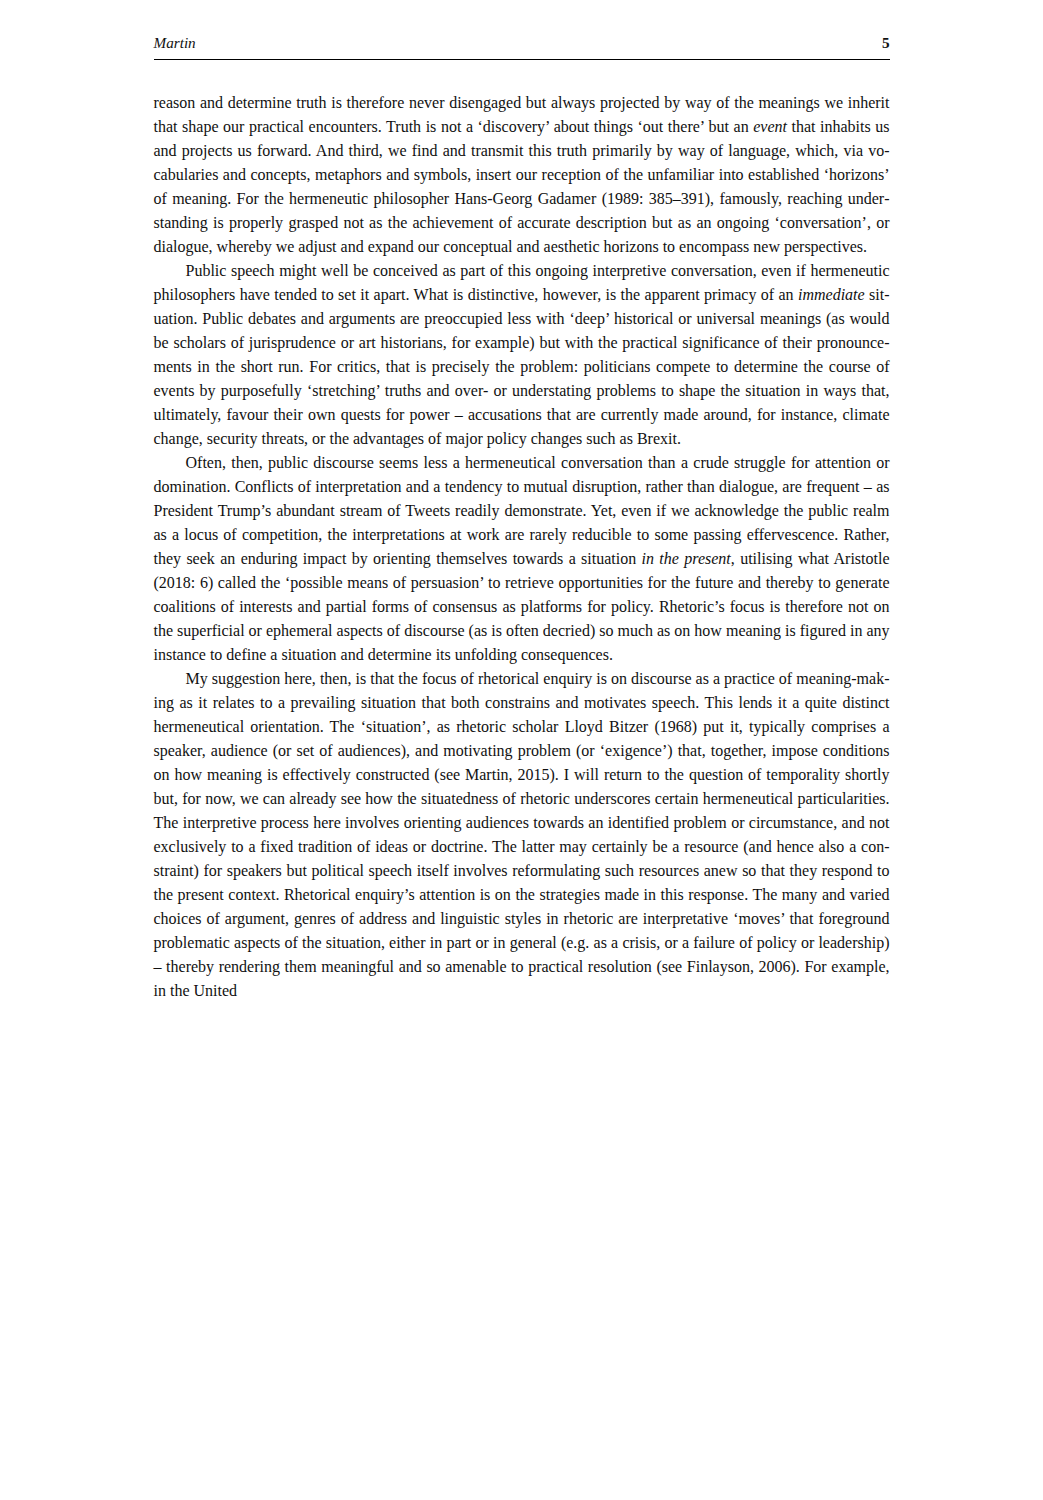Martin 5
reason and determine truth is therefore never disengaged but always projected by way of the meanings we inherit that shape our practical encounters. Truth is not a ‘discovery’ about things ‘out there’ but an event that inhabits us and projects us forward. And third, we find and transmit this truth primarily by way of language, which, via vocabularies and concepts, metaphors and symbols, insert our reception of the unfamiliar into established ‘horizons’ of meaning. For the hermeneutic philosopher Hans-Georg Gadamer (1989: 385–391), famously, reaching understanding is properly grasped not as the achievement of accurate description but as an ongoing ‘conversation’, or dialogue, whereby we adjust and expand our conceptual and aesthetic horizons to encompass new perspectives.
Public speech might well be conceived as part of this ongoing interpretive conversation, even if hermeneutic philosophers have tended to set it apart. What is distinctive, however, is the apparent primacy of an immediate situation. Public debates and arguments are preoccupied less with ‘deep’ historical or universal meanings (as would be scholars of jurisprudence or art historians, for example) but with the practical significance of their pronouncements in the short run. For critics, that is precisely the problem: politicians compete to determine the course of events by purposefully ‘stretching’ truths and over- or understating problems to shape the situation in ways that, ultimately, favour their own quests for power – accusations that are currently made around, for instance, climate change, security threats, or the advantages of major policy changes such as Brexit.
Often, then, public discourse seems less a hermeneutical conversation than a crude struggle for attention or domination. Conflicts of interpretation and a tendency to mutual disruption, rather than dialogue, are frequent – as President Trump’s abundant stream of Tweets readily demonstrate. Yet, even if we acknowledge the public realm as a locus of competition, the interpretations at work are rarely reducible to some passing effervescence. Rather, they seek an enduring impact by orienting themselves towards a situation in the present, utilising what Aristotle (2018: 6) called the ‘possible means of persuasion’ to retrieve opportunities for the future and thereby to generate coalitions of interests and partial forms of consensus as platforms for policy. Rhetoric’s focus is therefore not on the superficial or ephemeral aspects of discourse (as is often decried) so much as on how meaning is figured in any instance to define a situation and determine its unfolding consequences.
My suggestion here, then, is that the focus of rhetorical enquiry is on discourse as a practice of meaning-making as it relates to a prevailing situation that both constrains and motivates speech. This lends it a quite distinct hermeneutical orientation. The ‘situation’, as rhetoric scholar Lloyd Bitzer (1968) put it, typically comprises a speaker, audience (or set of audiences), and motivating problem (or ‘exigence’) that, together, impose conditions on how meaning is effectively constructed (see Martin, 2015). I will return to the question of temporality shortly but, for now, we can already see how the situatedness of rhetoric underscores certain hermeneutical particularities. The interpretive process here involves orienting audiences towards an identified problem or circumstance, and not exclusively to a fixed tradition of ideas or doctrine. The latter may certainly be a resource (and hence also a constraint) for speakers but political speech itself involves reformulating such resources anew so that they respond to the present context. Rhetorical enquiry’s attention is on the strategies made in this response. The many and varied choices of argument, genres of address and linguistic styles in rhetoric are interpretative ‘moves’ that foreground problematic aspects of the situation, either in part or in general (e.g. as a crisis, or a failure of policy or leadership) – thereby rendering them meaningful and so amenable to practical resolution (see Finlayson, 2006). For example, in the United